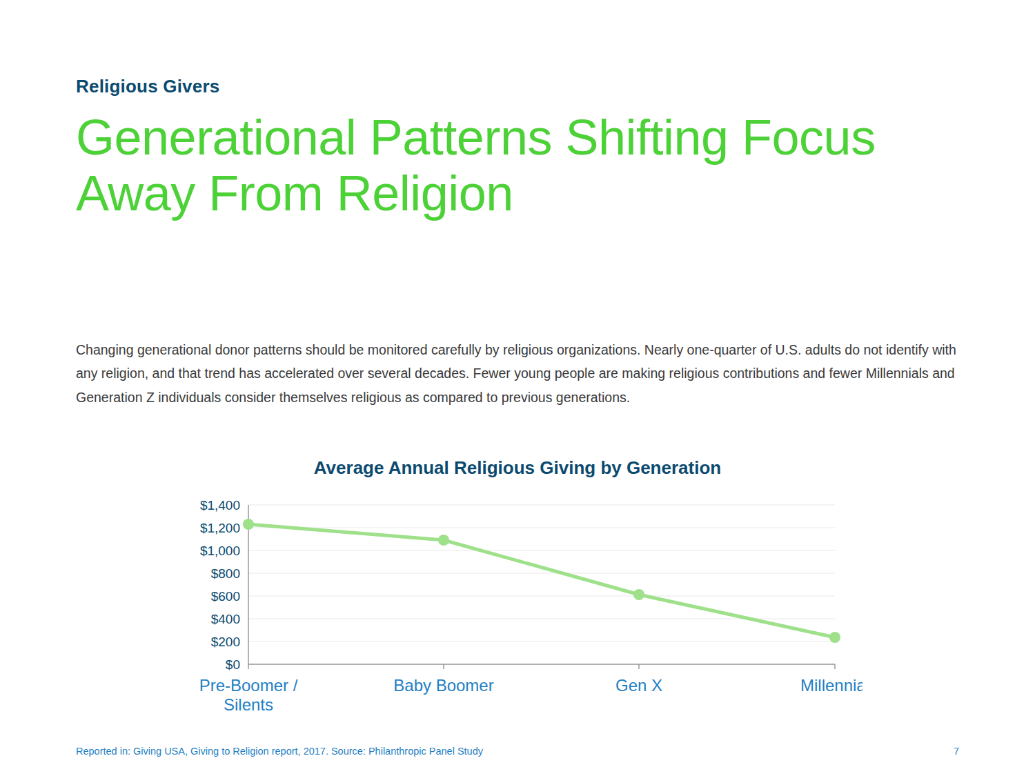Religious Givers
Generational Patterns Shifting Focus
Away From Religion
Changing generational donor patterns should be monitored carefully by religious organizations. Nearly one-quarter of U.S. adults do not identify with any religion, and that trend has accelerated over several decades. Fewer young people are making religious contributions and fewer Millennials and Generation Z individuals consider themselves religious as compared to previous generations.
Average Annual Religious Giving by Generation
$1,400 $1,200 $1,000 $800 $600 $400 $200 $0 Pre-Boomer / Silents Baby Boomer Gen X Millennial
Reported in: Giving USA, Giving to Religion report, 2017. Source: Philanthropic Panel Study 7